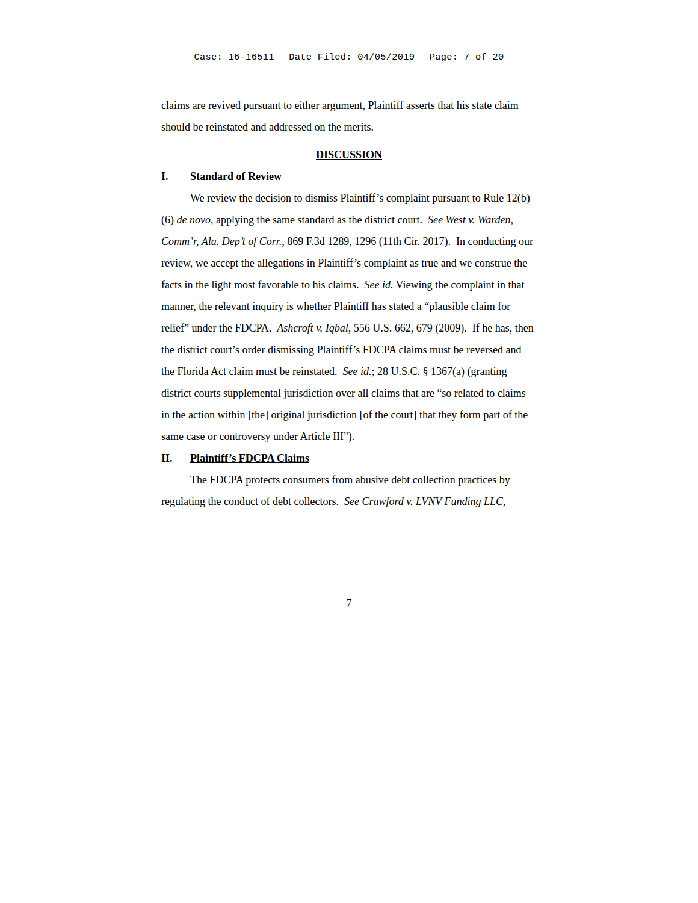Case: 16-16511 Date Filed: 04/05/2019 Page: 7 of 20
claims are revived pursuant to either argument, Plaintiff asserts that his state claim should be reinstated and addressed on the merits.
DISCUSSION
I. Standard of Review
We review the decision to dismiss Plaintiff’s complaint pursuant to Rule 12(b)(6) de novo, applying the same standard as the district court. See West v. Warden, Comm’r, Ala. Dep’t of Corr., 869 F.3d 1289, 1296 (11th Cir. 2017). In conducting our review, we accept the allegations in Plaintiff’s complaint as true and we construe the facts in the light most favorable to his claims. See id. Viewing the complaint in that manner, the relevant inquiry is whether Plaintiff has stated a “plausible claim for relief” under the FDCPA. Ashcroft v. Iqbal, 556 U.S. 662, 679 (2009). If he has, then the district court’s order dismissing Plaintiff’s FDCPA claims must be reversed and the Florida Act claim must be reinstated. See id.; 28 U.S.C. § 1367(a) (granting district courts supplemental jurisdiction over all claims that are “so related to claims in the action within [the] original jurisdiction [of the court] that they form part of the same case or controversy under Article III”).
II. Plaintiff’s FDCPA Claims
The FDCPA protects consumers from abusive debt collection practices by regulating the conduct of debt collectors. See Crawford v. LVNV Funding LLC,
7